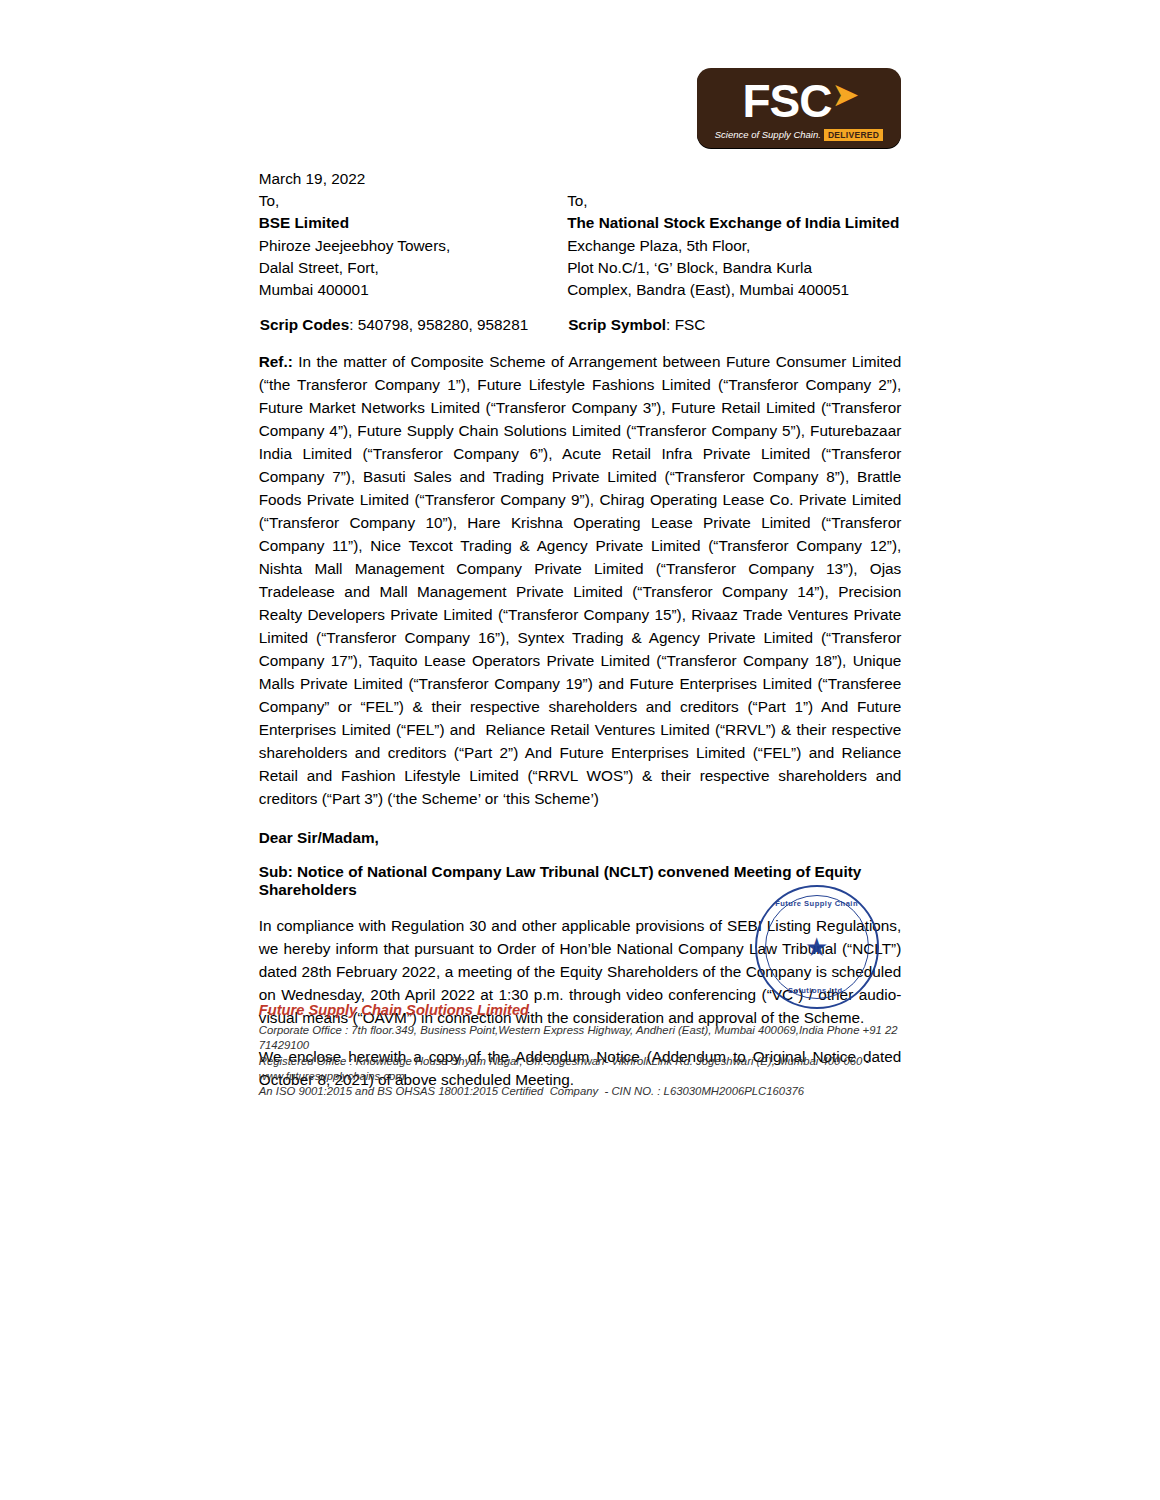FSC➤
Science of Supply Chain.DELIVERED
March 19, 2022
| To, | To, |
| BSE Limited | The National Stock Exchange of India Limited |
| Phiroze Jeejeebhoy Towers, | Exchange Plaza, 5th Floor, |
| Dalal Street, Fort, | Plot No.C/1, ‘G’ Block, Bandra Kurla |
| Mumbai 400001 | Complex, Bandra (East), Mumbai 400051 |
| Scrip Codes : 540798, 958280, 958281 | Scrip Symbol : FSC |
Ref.: In the matter of Composite Scheme of Arrangement between Future Consumer Limited (“the Transferor Company 1”), Future Lifestyle Fashions Limited (“Transferor Company 2”), Future Market Networks Limited (“Transferor Company 3”), Future Retail Limited (“Transferor Company 4”), Future Supply Chain Solutions Limited (“Transferor Company 5”), Futurebazaar India Limited (“Transferor Company 6”), Acute Retail Infra Private Limited (“Transferor Company 7”), Basuti Sales and Trading Private Limited (“Transferor Company 8”), Brattle Foods Private Limited (“Transferor Company 9”), Chirag Operating Lease Co. Private Limited (“Transferor Company 10”), Hare Krishna Operating Lease Private Limited (“Transferor Company 11”), Nice Texcot Trading & Agency Private Limited (“Transferor Company 12”), Nishta Mall Management Company Private Limited (“Transferor Company 13”), Ojas Tradelease and Mall Management Private Limited (“Transferor Company 14”), Precision Realty Developers Private Limited (“Transferor Company 15”), Rivaaz Trade Ventures Private Limited (“Transferor Company 16”), Syntex Trading & Agency Private Limited (“Transferor Company 17”), Taquito Lease Operators Private Limited (“Transferor Company 18”), Unique Malls Private Limited (“Transferor Company 19”) and Future Enterprises Limited (“Transferee Company” or “FEL”) & their respective shareholders and creditors (“Part 1”) And Future Enterprises Limited (“FEL”) and Reliance Retail Ventures Limited (“RRVL”) & their respective shareholders and creditors (“Part 2”) And Future Enterprises Limited (“FEL”) and Reliance Retail and Fashion Lifestyle Limited (“RRVL WOS”) & their respective shareholders and creditors (“Part 3”) (‘the Scheme’ or ‘this Scheme’)
Dear Sir/Madam,
Sub: Notice of National Company Law Tribunal (NCLT) convened Meeting of Equity Shareholders
In compliance with Regulation 30 and other applicable provisions of SEBI Listing Regulations, we hereby inform that pursuant to Order of Hon’ble National Company Law Tribunal (“NCLT”) dated 28th February 2022, a meeting of the Equity Shareholders of the Company is scheduled on Wednesday, 20th April 2022 at 1:30 p.m. through video conferencing (“VC”) / other audio-visual means (“OAVM”) in connection with the consideration and approval of the Scheme.
We enclose herewith a copy of the Addendum Notice (Addendum to Original Notice dated October 8, 2021) of above scheduled Meeting.
Future Supply Chain
★
Solutions Ltd.
Future Supply Chain Solutions Limited
Corporate Office : 7th floor.349, Business Point,Western Express Highway, Andheri (East), Mumbai 400069,India Phone +91 22 71429100
Registered Office : Knowledge House Shyam Nagar, Off. Jogeshwari- Vikhroli Link Rd. Jogeshwari (E), Mumbai 400 060 - www.futuresupplychains.com
An ISO 9001:2015 and BS OHSAS 18001:2015 Certified Company - CIN NO. : L63030MH2006PLC160376